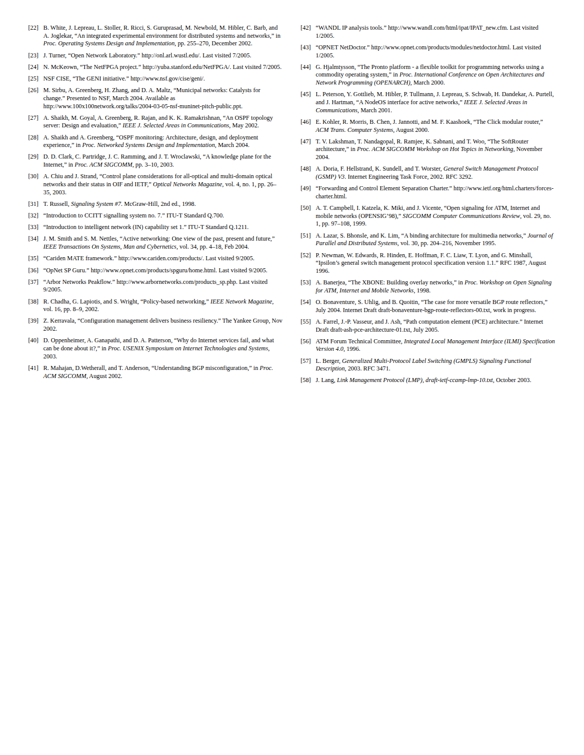[22] B. White, J. Lepreau, L. Stoller, R. Ricci, S. Guruprasad, M. Newbold, M. Hibler, C. Barb, and A. Joglekar, “An integrated experimental environment for distributed systems and networks,” in Proc. Operating Systems Design and Implementation, pp. 255–270, December 2002.
[23] J. Turner, “Open Network Laboratory.” http://onl.arl.wustl.edu/. Last visited 7/2005.
[24] N. McKeown, “The NetFPGA project.” http://yuba.stanford.edu/NetFPGA/. Last visited 7/2005.
[25] NSF CISE, “The GENI initiative.” http://www.nsf.gov/cise/geni/.
[26] M. Sirbu, A. Greenberg, H. Zhang, and D. A. Maltz, “Municipal networks: Catalysts for change.” Presented to NSF, March 2004. Available as http://www.100x100network.org/talks/2004-03-05-nsf-muninet-pitch-public.ppt.
[27] A. Shaikh, M. Goyal, A. Greenberg, R. Rajan, and K. K. Ramakrishnan, “An OSPF topology server: Design and evaluation,” IEEE J. Selected Areas in Communications, May 2002.
[28] A. Shaikh and A. Greenberg, “OSPF monitoring: Architecture, design, and deployment experience,” in Proc. Networked Systems Design and Implementation, March 2004.
[29] D. D. Clark, C. Partridge, J. C. Ramming, and J. T. Wroclawski, “A knowledge plane for the Internet,” in Proc. ACM SIGCOMM, pp. 3–10, 2003.
[30] A. Chiu and J. Strand, “Control plane considerations for all-optical and multi-domain optical networks and their status in OIF and IETF,” Optical Networks Magazine, vol. 4, no. 1, pp. 26–35, 2003.
[31] T. Russell, Signaling System #7. McGraw-Hill, 2nd ed., 1998.
[32]“Introduction to CCITT signalling system no. 7.” ITU-T Standard Q.700.
[33]“Introduction to intelligent network (IN) capability set 1.” ITU-T Standard Q.1211.
[34] J. M. Smith and S. M. Nettles, “Active networking: One view of the past, present and future,” IEEE Transactions On Systems, Man and Cybernetics, vol. 34, pp. 4–18, Feb 2004.
[35]“Cariden MATE framework.” http://www.cariden.com/products/. Last visited 9/2005.
[36]“OpNet SP Guru.” http://www.opnet.com/products/spguru/home.html. Last visited 9/2005.
[37]“Arbor Networks Peakflow.” http://www.arbornetworks.com/products_sp.php. Last visited 9/2005.
[38] R. Chadha, G. Lapiotis, and S. Wright, “Policy-based networking,” IEEE Network Magazine, vol. 16, pp. 8–9, 2002.
[39] Z. Kerravala, “Configuration management delivers business resiliency.” The Yankee Group, Nov 2002.
[40] D. Oppenheimer, A. Ganapathi, and D. A. Patterson, “Why do Internet services fail, and what can be done about it?,” in Proc. USENIX Symposium on Internet Technologies and Systems, 2003.
[41] R. Mahajan, D.Wetherall, and T. Anderson, “Understanding BGP misconfiguration,” in Proc. ACM SIGCOMM, August 2002.
[42]“WANDL IP analysis tools.” http://www.wandl.com/html/ipat/IPAT_new.cfm. Last visited 1/2005.
[43]“OPNET NetDoctor.” http://www.opnet.com/products/modules/netdoctor.html. Last visited 1/2005.
[44] G. Hjalmtysson, “The Pronto platform - a flexible toolkit for programming networks using a commodity operating system,” in Proc. International Conference on Open Architectures and Network Programming (OPENARCH), March 2000.
[45] L. Peterson, Y. Gottlieb, M. Hibler, P. Tullmann, J. Lepreau, S. Schwab, H. Dandekar, A. Purtell, and J. Hartman, “A NodeOS interface for active networks,” IEEE J. Selected Areas in Communications, March 2001.
[46] E. Kohler, R. Morris, B. Chen, J. Jannotti, and M. F. Kaashoek, “The Click modular router,” ACM Trans. Computer Systems, August 2000.
[47] T. V. Lakshman, T. Nandagopal, R. Ramjee, K. Sabnani, and T. Woo, “The SoftRouter architecture,” in Proc. ACM SIGCOMM Workshop on Hot Topics in Networking, November 2004.
[48] A. Doria, F. Hellstrand, K. Sundell, and T. Worster, General Switch Management Protocol (GSMP) V3. Internet Engineering Task Force, 2002. RFC 3292.
[49]“Forwarding and Control Element Separation Charter.” http://www.ietf.org/html.charters/forces-charter.html.
[50] A. T. Campbell, I. Katzela, K. Miki, and J. Vicente, “Open signaling for ATM, Internet and mobile networks (OPENSIG’98),” SIGCOMM Computer Communications Review, vol. 29, no. 1, pp. 97–108, 1999.
[51] A. Lazar, S. Bhonsle, and K. Lim, “A binding architecture for multimedia networks,” Journal of Parallel and Distributed Systems, vol. 30, pp. 204–216, November 1995.
[52] P. Newman, W. Edwards, R. Hinden, E. Hoffman, F. C. Liaw, T. Lyon, and G. Minshall, “Ipsilon’s general switch management protocol specification version 1.1.” RFC 1987, August 1996.
[53] A. Banerjea, “The XBONE: Building overlay networks,” in Proc. Workshop on Open Signaling for ATM, Internet and Mobile Networks, 1998.
[54] O. Bonaventure, S. Uhlig, and B. Quoitin, “The case for more versatile BGP route reflectors,” July 2004. Internet Draft draft-bonaventure-bgp-route-reflectors-00.txt, work in progress.
[55] A. Farrel, J.-P. Vasseur, and J. Ash, “Path computation element (PCE) architecture.” Internet Draft draft-ash-pce-architecture-01.txt, July 2005.
[56] ATM Forum Technical Committee, Integrated Local Management Interface (ILMI) Specification Version 4.0, 1996.
[57] L. Berger, Generalized Multi-Protocol Label Switching (GMPLS) Signaling Functional Description, 2003. RFC 3471.
[58] J. Lang, Link Management Protocol (LMP), draft-ietf-ccamp-lmp-10.txt, October 2003.